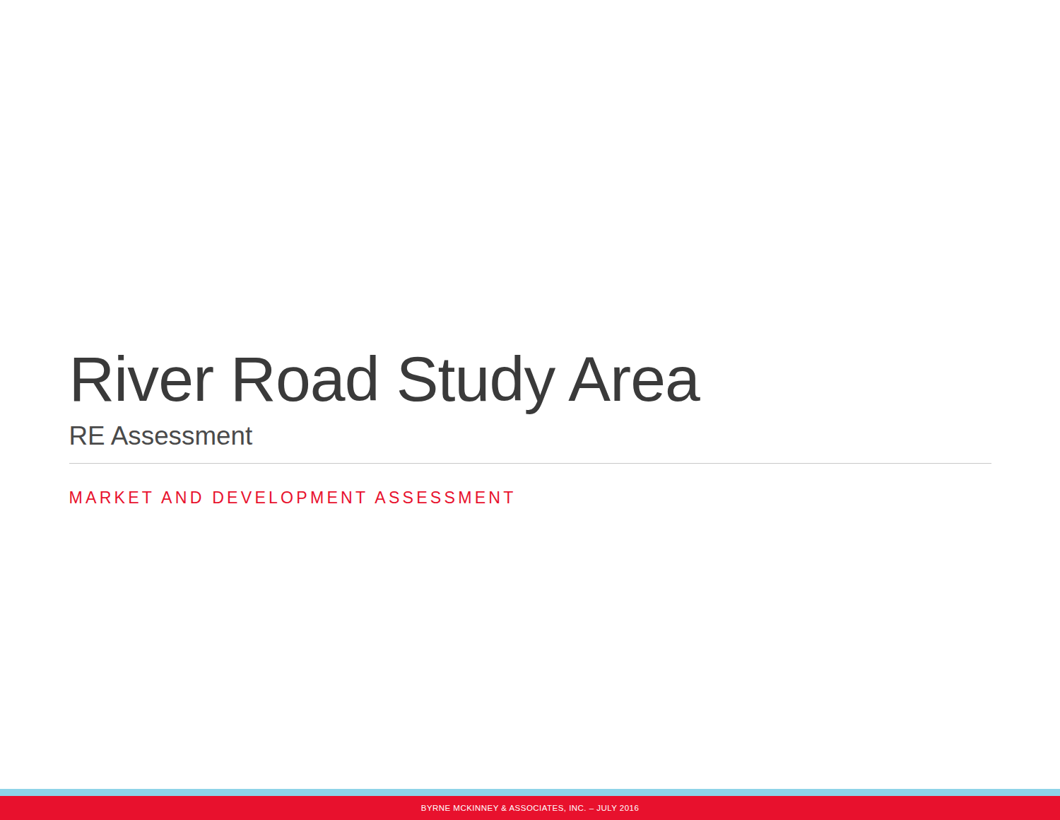River Road Study Area
RE Assessment
Market and Development Assessment
Byrne McKinney & Associates, Inc. – July 2016